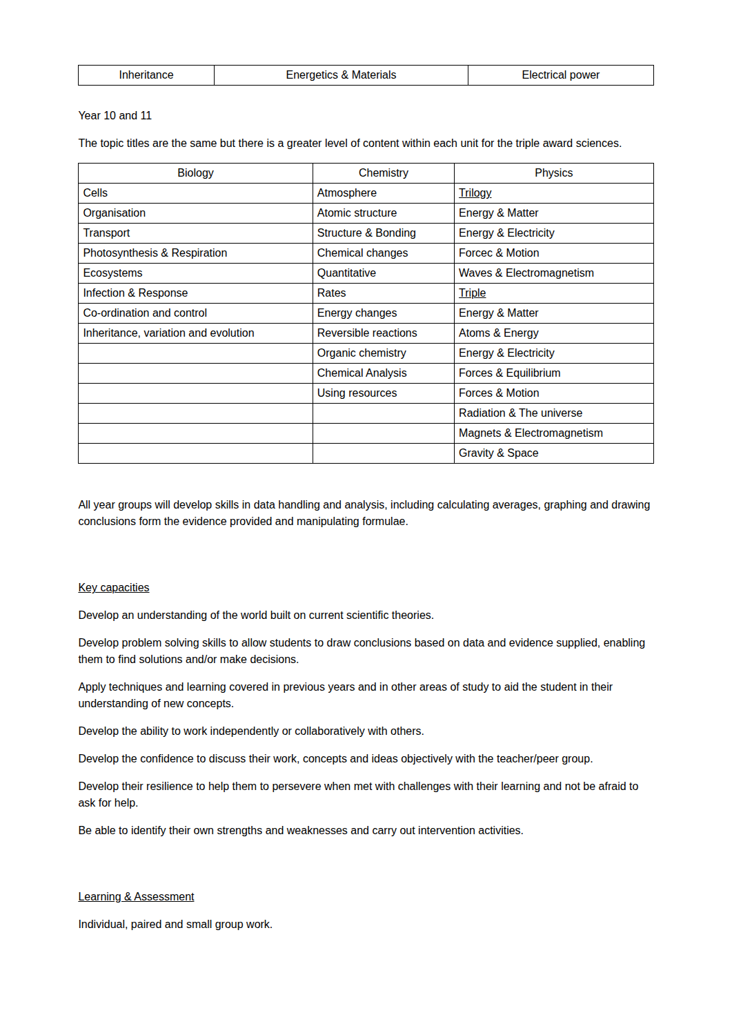| Inheritance | Energetics & Materials | Electrical power |
Year 10 and 11
The topic titles are the same but there is a greater level of content within each unit for the triple award sciences.
| Biology | Chemistry | Physics |
| --- | --- | --- |
| Cells | Atmosphere | Trilogy |
| Organisation | Atomic structure | Energy & Matter |
| Transport | Structure & Bonding | Energy & Electricity |
| Photosynthesis & Respiration | Chemical changes | Forcec & Motion |
| Ecosystems | Quantitative | Waves & Electromagnetism |
| Infection & Response | Rates | Triple |
| Co-ordination and control | Energy changes | Energy & Matter |
| Inheritance, variation and evolution | Reversible reactions | Atoms & Energy |
| | Organic chemistry | Energy & Electricity |
| | Chemical Analysis | Forces & Equilibrium |
| | Using resources | Forces & Motion |
| | | Radiation & The universe |
| | | Magnets & Electromagnetism |
| | | Gravity & Space |
All year groups will develop skills in data handling and analysis, including calculating averages, graphing and drawing conclusions form the evidence provided and manipulating formulae.
Key capacities
Develop an understanding of the world built on current scientific theories.
Develop problem solving skills to allow students to draw conclusions based on data and evidence supplied, enabling them to find solutions and/or make decisions.
Apply techniques and learning covered in previous years and in other areas of study to aid the student in their understanding of new concepts.
Develop the ability to work independently or collaboratively with others.
Develop the confidence to discuss their work, concepts and ideas objectively with the teacher/peer group.
Develop their resilience to help them to persevere when met with challenges with their learning and not be afraid to ask for help.
Be able to identify their own strengths and weaknesses and carry out intervention activities.
Learning & Assessment
Individual, paired and small group work.